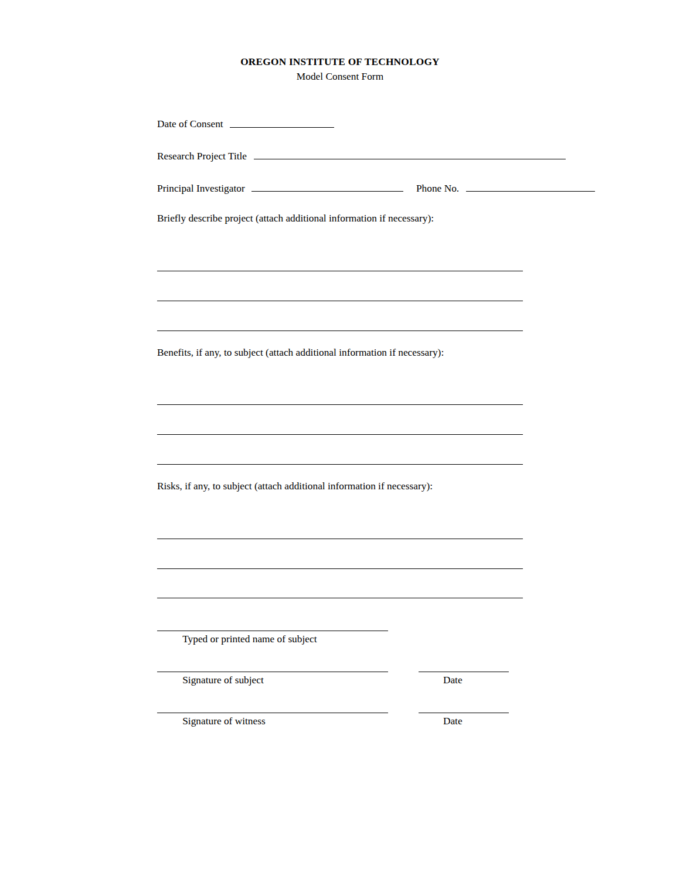OREGON INSTITUTE OF TECHNOLOGY
Model Consent Form
Date of Consent
Research Project Title
Principal Investigator Phone No.
Briefly describe project (attach additional information if necessary):
Benefits, if any, to subject (attach additional information if necessary):
Risks, if any, to subject (attach additional information if necessary):
Typed or printed name of subject
Signature of subject
Date
Signature of witness
Date